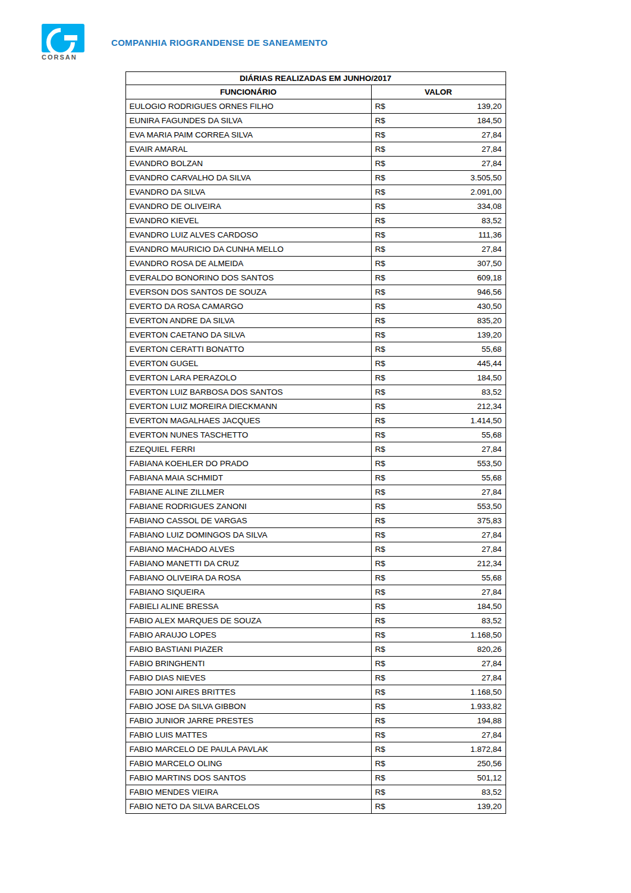CORSAN
COMPANHIA RIOGRANDENSE DE SANEAMENTO
DIÁRIAS REALIZADAS EM JUNHO/2017
| FUNCIONÁRIO | VALOR |
| --- | --- |
| EULOGIO RODRIGUES ORNES FILHO | R$ | 139,20 |
| EUNIRA FAGUNDES DA SILVA | R$ | 184,50 |
| EVA MARIA PAIM CORREA SILVA | R$ | 27,84 |
| EVAIR AMARAL | R$ | 27,84 |
| EVANDRO BOLZAN | R$ | 27,84 |
| EVANDRO CARVALHO DA SILVA | R$ | 3.505,50 |
| EVANDRO DA SILVA | R$ | 2.091,00 |
| EVANDRO DE OLIVEIRA | R$ | 334,08 |
| EVANDRO KIEVEL | R$ | 83,52 |
| EVANDRO LUIZ ALVES CARDOSO | R$ | 111,36 |
| EVANDRO MAURICIO DA CUNHA MELLO | R$ | 27,84 |
| EVANDRO ROSA DE ALMEIDA | R$ | 307,50 |
| EVERALDO BONORINO DOS SANTOS | R$ | 609,18 |
| EVERSON DOS SANTOS DE SOUZA | R$ | 946,56 |
| EVERTO DA ROSA CAMARGO | R$ | 430,50 |
| EVERTON ANDRE DA SILVA | R$ | 835,20 |
| EVERTON CAETANO DA SILVA | R$ | 139,20 |
| EVERTON CERATTI BONATTO | R$ | 55,68 |
| EVERTON GUGEL | R$ | 445,44 |
| EVERTON LARA PERAZOLO | R$ | 184,50 |
| EVERTON LUIZ BARBOSA DOS SANTOS | R$ | 83,52 |
| EVERTON LUIZ MOREIRA DIECKMANN | R$ | 212,34 |
| EVERTON MAGALHAES JACQUES | R$ | 1.414,50 |
| EVERTON NUNES TASCHETTO | R$ | 55,68 |
| EZEQUIEL FERRI | R$ | 27,84 |
| FABIANA KOEHLER DO PRADO | R$ | 553,50 |
| FABIANA MAIA SCHMIDT | R$ | 55,68 |
| FABIANE ALINE ZILLMER | R$ | 27,84 |
| FABIANE RODRIGUES ZANONI | R$ | 553,50 |
| FABIANO CASSOL DE VARGAS | R$ | 375,83 |
| FABIANO LUIZ DOMINGOS DA SILVA | R$ | 27,84 |
| FABIANO MACHADO ALVES | R$ | 27,84 |
| FABIANO MANETTI DA CRUZ | R$ | 212,34 |
| FABIANO OLIVEIRA DA ROSA | R$ | 55,68 |
| FABIANO SIQUEIRA | R$ | 27,84 |
| FABIELI ALINE BRESSA | R$ | 184,50 |
| FABIO ALEX MARQUES DE SOUZA | R$ | 83,52 |
| FABIO ARAUJO LOPES | R$ | 1.168,50 |
| FABIO BASTIANI PIAZER | R$ | 820,26 |
| FABIO BRINGHENTI | R$ | 27,84 |
| FABIO DIAS NIEVES | R$ | 27,84 |
| FABIO JONI AIRES BRITTES | R$ | 1.168,50 |
| FABIO JOSE DA SILVA GIBBON | R$ | 1.933,82 |
| FABIO JUNIOR JARRE PRESTES | R$ | 194,88 |
| FABIO LUIS MATTES | R$ | 27,84 |
| FABIO MARCELO DE PAULA PAVLAK | R$ | 1.872,84 |
| FABIO MARCELO OLING | R$ | 250,56 |
| FABIO MARTINS DOS SANTOS | R$ | 501,12 |
| FABIO MENDES VIEIRA | R$ | 83,52 |
| FABIO NETO DA SILVA BARCELOS | R$ | 139,20 |